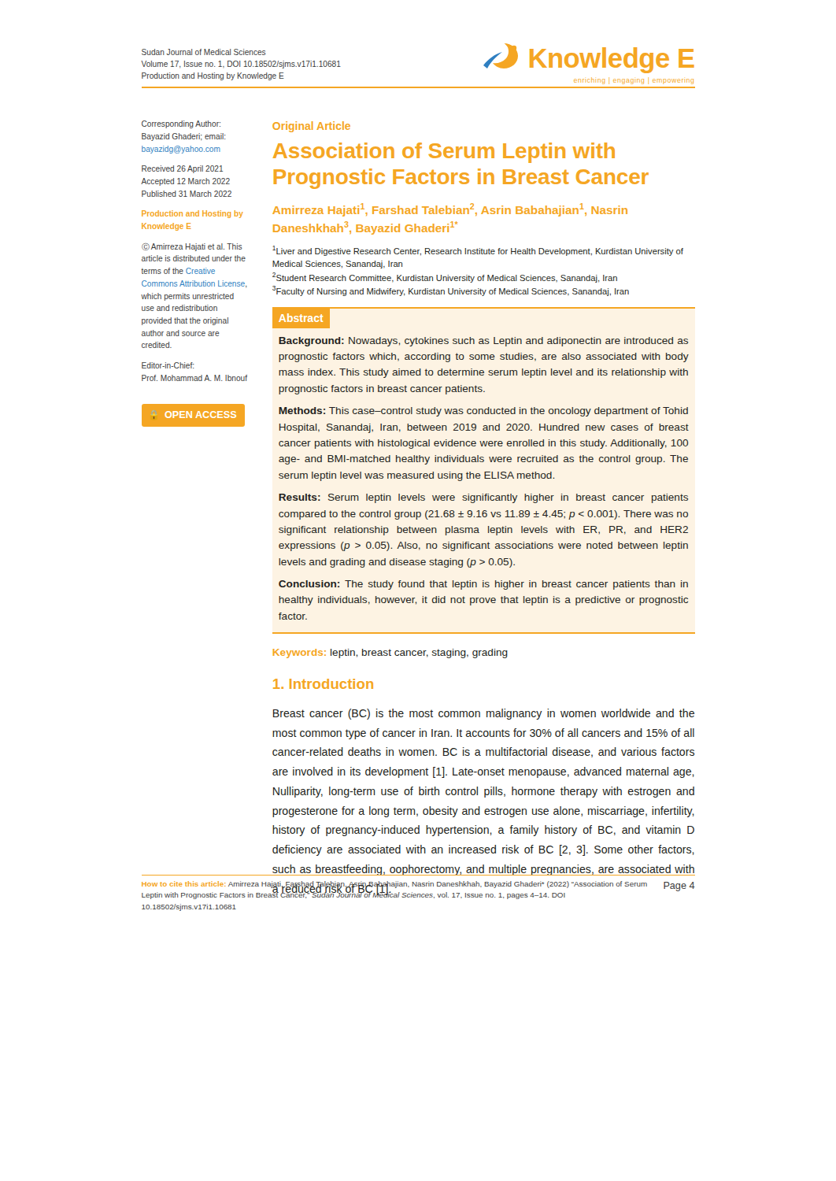Sudan Journal of Medical Sciences
Volume 17, Issue no. 1, DOI 10.18502/sjms.v17i1.10681
Production and Hosting by Knowledge E
Knowledge E
enriching | engaging | empowering
Corresponding Author:
Bayazid Ghaderi; email:
bayazidg@yahoo.com
Received 26 April 2021
Accepted 12 March 2022
Published 31 March 2022
Production and Hosting by Knowledge E
Ⓒ Amirreza Hajati et al. This article is distributed under the terms of the Creative Commons Attribution License, which permits unrestricted use and redistribution provided that the original author and source are credited.
Editor-in-Chief:
Prof. Mohammad A. M. Ibnouf
🔒 OPEN ACCESS
Original Article
Association of Serum Leptin with Prognostic Factors in Breast Cancer
Amirreza Hajati1, Farshad Talebian2, Asrin Babahajian1, Nasrin Daneshkhah3, Bayazid Ghaderi1*
1Liver and Digestive Research Center, Research Institute for Health Development, Kurdistan University of Medical Sciences, Sanandaj, Iran
2Student Research Committee, Kurdistan University of Medical Sciences, Sanandaj, Iran
3Faculty of Nursing and Midwifery, Kurdistan University of Medical Sciences, Sanandaj, Iran
Abstract
Background: Nowadays, cytokines such as Leptin and adiponectin are introduced as prognostic factors which, according to some studies, are also associated with body mass index. This study aimed to determine serum leptin level and its relationship with prognostic factors in breast cancer patients.
Methods: This case–control study was conducted in the oncology department of Tohid Hospital, Sanandaj, Iran, between 2019 and 2020. Hundred new cases of breast cancer patients with histological evidence were enrolled in this study. Additionally, 100 age- and BMI-matched healthy individuals were recruited as the control group. The serum leptin level was measured using the ELISA method.
Results: Serum leptin levels were significantly higher in breast cancer patients compared to the control group (21.68 ± 9.16 vs 11.89 ± 4.45; p < 0.001). There was no significant relationship between plasma leptin levels with ER, PR, and HER2 expressions (p > 0.05). Also, no significant associations were noted between leptin levels and grading and disease staging (p > 0.05).
Conclusion: The study found that leptin is higher in breast cancer patients than in healthy individuals, however, it did not prove that leptin is a predictive or prognostic factor.
Keywords: leptin, breast cancer, staging, grading
1. Introduction
Breast cancer (BC) is the most common malignancy in women worldwide and the most common type of cancer in Iran. It accounts for 30% of all cancers and 15% of all cancer-related deaths in women. BC is a multifactorial disease, and various factors are involved in its development [1]. Late-onset menopause, advanced maternal age, Nulliparity, long-term use of birth control pills, hormone therapy with estrogen and progesterone for a long term, obesity and estrogen use alone, miscarriage, infertility, history of pregnancy-induced hypertension, a family history of BC, and vitamin D deficiency are associated with an increased risk of BC [2, 3]. Some other factors, such as breastfeeding, oophorectomy, and multiple pregnancies, are associated with a reduced risk of BC [1].
How to cite this article: Amirreza Hajati, Farshad Talebian, Asrin Babahajian, Nasrin Daneshkhah, Bayazid Ghaderi* (2022) “Association of Serum Leptin with Prognostic Factors in Breast Cancer,” Sudan Journal of Medical Sciences, vol. 17, Issue no. 1, pages 4–14. DOI 10.18502/sjms.v17i1.10681
Page 4